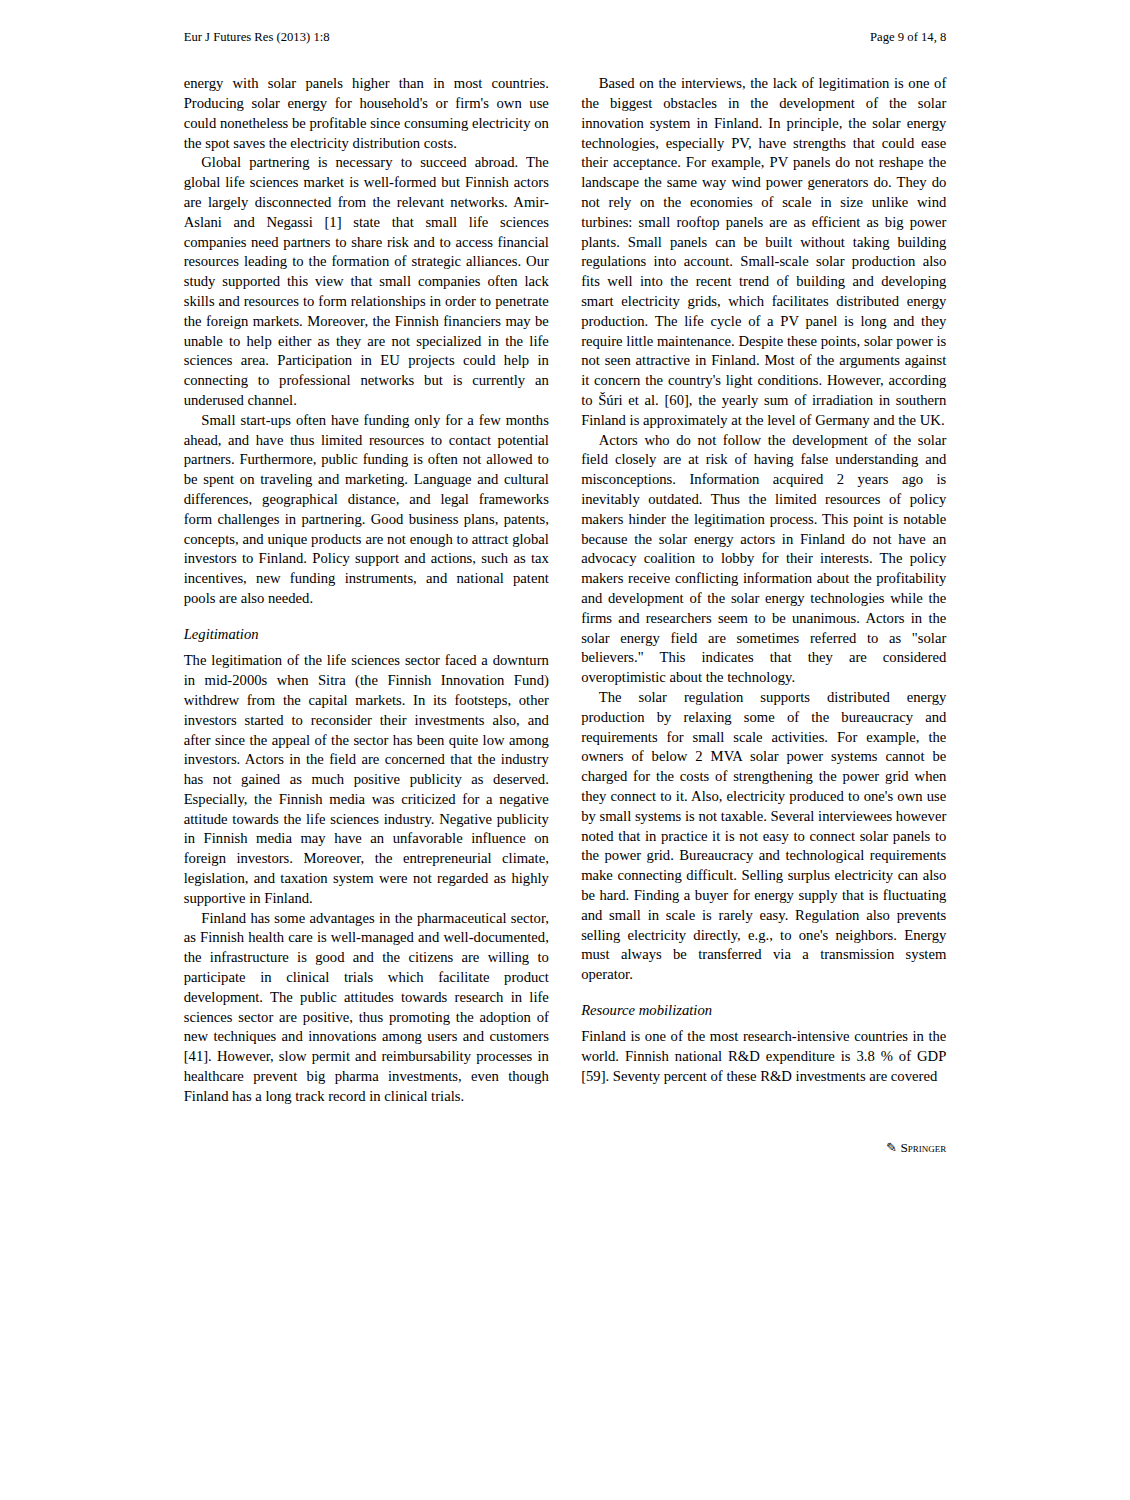Eur J Futures Res (2013) 1:8 Page 9 of 14, 8
energy with solar panels higher than in most countries. Producing solar energy for household's or firm's own use could nonetheless be profitable since consuming electricity on the spot saves the electricity distribution costs.
Global partnering is necessary to succeed abroad. The global life sciences market is well-formed but Finnish actors are largely disconnected from the relevant networks. Amir-Aslani and Negassi [1] state that small life sciences companies need partners to share risk and to access financial resources leading to the formation of strategic alliances. Our study supported this view that small companies often lack skills and resources to form relationships in order to penetrate the foreign markets. Moreover, the Finnish financiers may be unable to help either as they are not specialized in the life sciences area. Participation in EU projects could help in connecting to professional networks but is currently an underused channel.
Small start-ups often have funding only for a few months ahead, and have thus limited resources to contact potential partners. Furthermore, public funding is often not allowed to be spent on traveling and marketing. Language and cultural differences, geographical distance, and legal frameworks form challenges in partnering. Good business plans, patents, concepts, and unique products are not enough to attract global investors to Finland. Policy support and actions, such as tax incentives, new funding instruments, and national patent pools are also needed.
Legitimation
The legitimation of the life sciences sector faced a downturn in mid-2000s when Sitra (the Finnish Innovation Fund) withdrew from the capital markets. In its footsteps, other investors started to reconsider their investments also, and after since the appeal of the sector has been quite low among investors. Actors in the field are concerned that the industry has not gained as much positive publicity as deserved. Especially, the Finnish media was criticized for a negative attitude towards the life sciences industry. Negative publicity in Finnish media may have an unfavorable influence on foreign investors. Moreover, the entrepreneurial climate, legislation, and taxation system were not regarded as highly supportive in Finland.
Finland has some advantages in the pharmaceutical sector, as Finnish health care is well-managed and well-documented, the infrastructure is good and the citizens are willing to participate in clinical trials which facilitate product development. The public attitudes towards research in life sciences sector are positive, thus promoting the adoption of new techniques and innovations among users and customers [41]. However, slow permit and reimbursability processes in healthcare prevent big pharma investments, even though Finland has a long track record in clinical trials.
Based on the interviews, the lack of legitimation is one of the biggest obstacles in the development of the solar innovation system in Finland. In principle, the solar energy technologies, especially PV, have strengths that could ease their acceptance. For example, PV panels do not reshape the landscape the same way wind power generators do. They do not rely on the economies of scale in size unlike wind turbines: small rooftop panels are as efficient as big power plants. Small panels can be built without taking building regulations into account. Small-scale solar production also fits well into the recent trend of building and developing smart electricity grids, which facilitates distributed energy production. The life cycle of a PV panel is long and they require little maintenance. Despite these points, solar power is not seen attractive in Finland. Most of the arguments against it concern the country's light conditions. However, according to Šúri et al. [60], the yearly sum of irradiation in southern Finland is approximately at the level of Germany and the UK.
Actors who do not follow the development of the solar field closely are at risk of having false understanding and misconceptions. Information acquired 2 years ago is inevitably outdated. Thus the limited resources of policy makers hinder the legitimation process. This point is notable because the solar energy actors in Finland do not have an advocacy coalition to lobby for their interests. The policy makers receive conflicting information about the profitability and development of the solar energy technologies while the firms and researchers seem to be unanimous. Actors in the solar energy field are sometimes referred to as "solar believers." This indicates that they are considered overoptimistic about the technology.
The solar regulation supports distributed energy production by relaxing some of the bureaucracy and requirements for small scale activities. For example, the owners of below 2 MVA solar power systems cannot be charged for the costs of strengthening the power grid when they connect to it. Also, electricity produced to one's own use by small systems is not taxable. Several interviewees however noted that in practice it is not easy to connect solar panels to the power grid. Bureaucracy and technological requirements make connecting difficult. Selling surplus electricity can also be hard. Finding a buyer for energy supply that is fluctuating and small in scale is rarely easy. Regulation also prevents selling electricity directly, e.g., to one's neighbors. Energy must always be transferred via a transmission system operator.
Resource mobilization
Finland is one of the most research-intensive countries in the world. Finnish national R&D expenditure is 3.8 % of GDP [59]. Seventy percent of these R&D investments are covered
✎ Springer